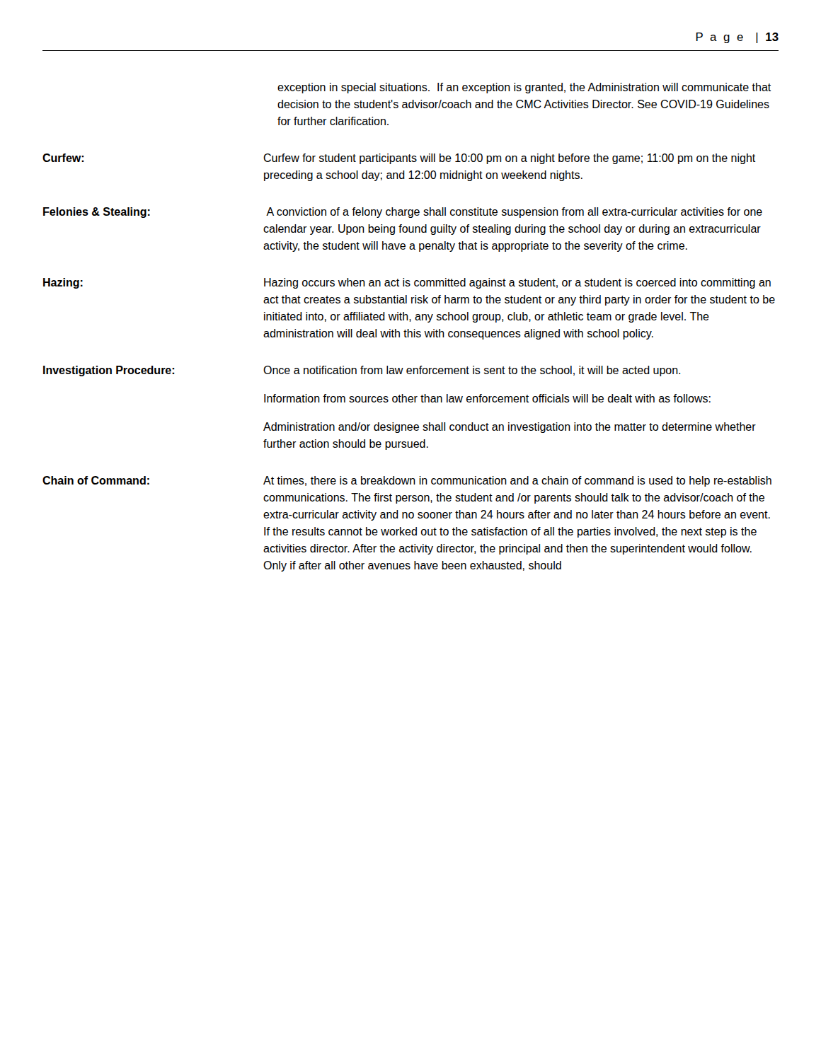P a g e | 13
exception in special situations. If an exception is granted, the Administration will communicate that decision to the student's advisor/coach and the CMC Activities Director. See COVID-19 Guidelines for further clarification.
Curfew:
Curfew for student participants will be 10:00 pm on a night before the game; 11:00 pm on the night preceding a school day; and 12:00 midnight on weekend nights.
Felonies & Stealing:
A conviction of a felony charge shall constitute suspension from all extra-curricular activities for one calendar year. Upon being found guilty of stealing during the school day or during an extracurricular activity, the student will have a penalty that is appropriate to the severity of the crime.
Hazing:
Hazing occurs when an act is committed against a student, or a student is coerced into committing an act that creates a substantial risk of harm to the student or any third party in order for the student to be initiated into, or affiliated with, any school group, club, or athletic team or grade level. The administration will deal with this with consequences aligned with school policy.
Investigation Procedure:
Once a notification from law enforcement is sent to the school, it will be acted upon.
Information from sources other than law enforcement officials will be dealt with as follows:
Administration and/or designee shall conduct an investigation into the matter to determine whether further action should be pursued.
Chain of Command:
At times, there is a breakdown in communication and a chain of command is used to help re-establish communications. The first person, the student and /or parents should talk to the advisor/coach of the extra-curricular activity and no sooner than 24 hours after and no later than 24 hours before an event. If the results cannot be worked out to the satisfaction of all the parties involved, the next step is the activities director. After the activity director, the principal and then the superintendent would follow. Only if after all other avenues have been exhausted, should